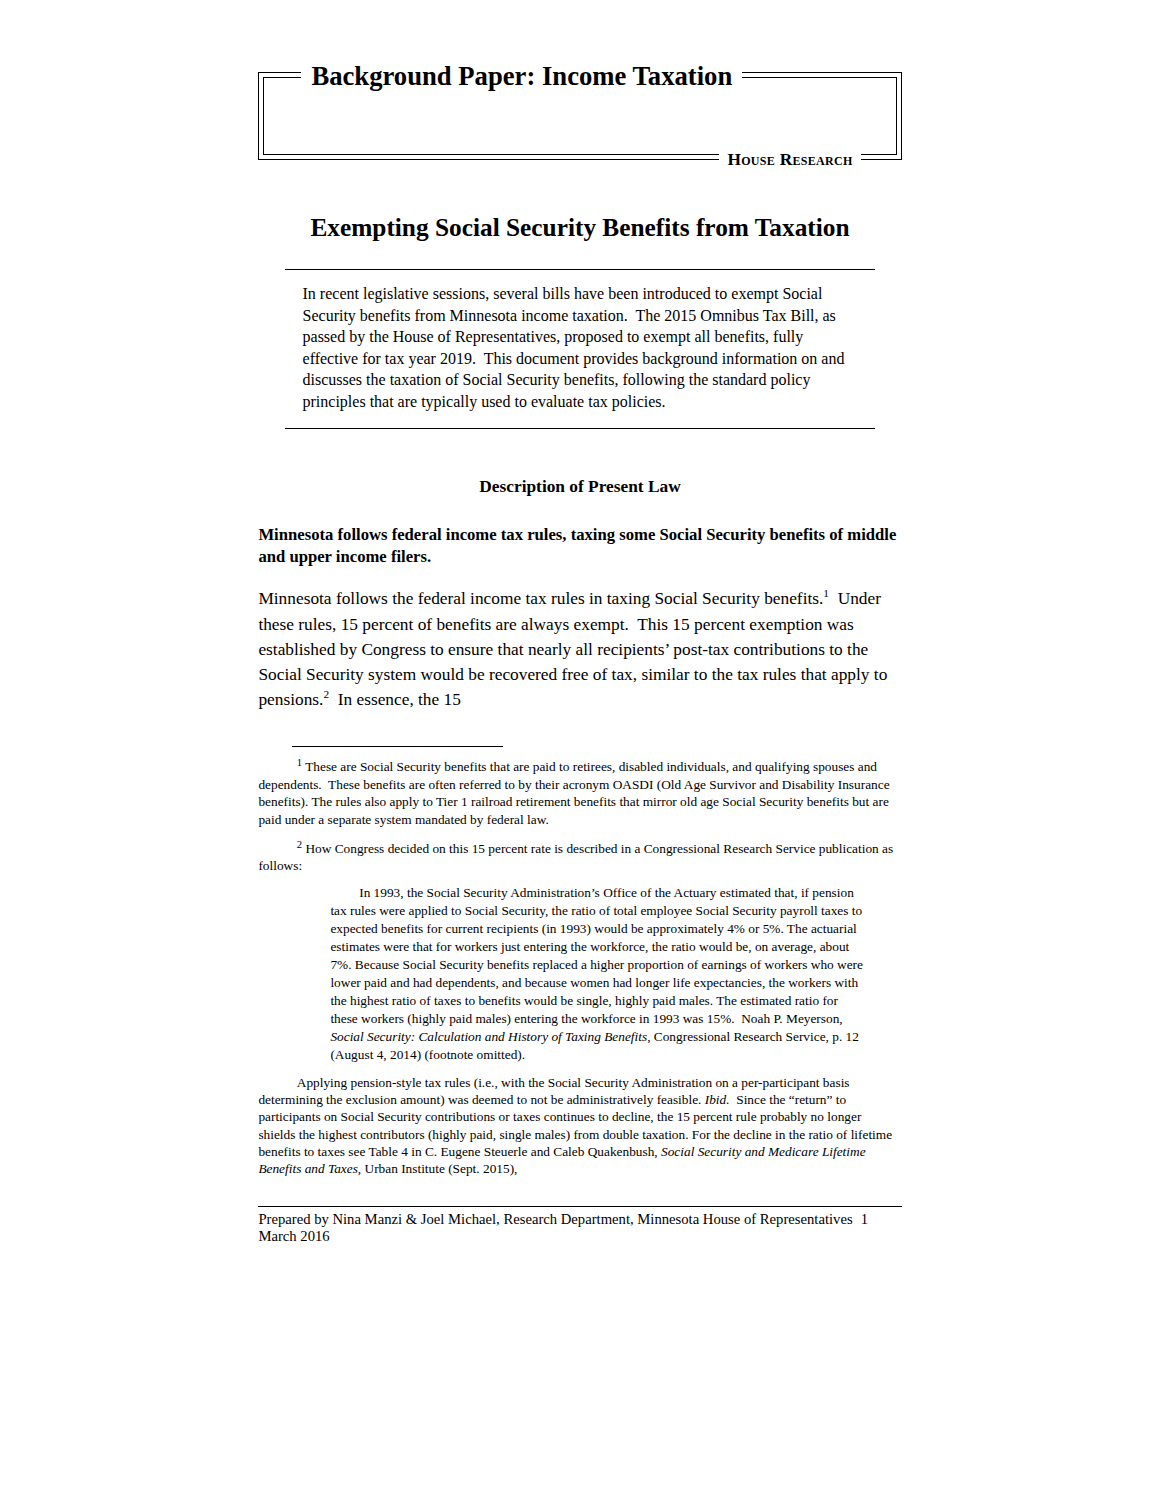Background Paper: Income Taxation
House Research
Exempting Social Security Benefits from Taxation
In recent legislative sessions, several bills have been introduced to exempt Social Security benefits from Minnesota income taxation. The 2015 Omnibus Tax Bill, as passed by the House of Representatives, proposed to exempt all benefits, fully effective for tax year 2019. This document provides background information on and discusses the taxation of Social Security benefits, following the standard policy principles that are typically used to evaluate tax policies.
Description of Present Law
Minnesota follows federal income tax rules, taxing some Social Security benefits of middle and upper income filers.
Minnesota follows the federal income tax rules in taxing Social Security benefits.1 Under these rules, 15 percent of benefits are always exempt. This 15 percent exemption was established by Congress to ensure that nearly all recipients’ post-tax contributions to the Social Security system would be recovered free of tax, similar to the tax rules that apply to pensions.2 In essence, the 15
1 These are Social Security benefits that are paid to retirees, disabled individuals, and qualifying spouses and dependents. These benefits are often referred to by their acronym OASDI (Old Age Survivor and Disability Insurance benefits). The rules also apply to Tier 1 railroad retirement benefits that mirror old age Social Security benefits but are paid under a separate system mandated by federal law.
2 How Congress decided on this 15 percent rate is described in a Congressional Research Service publication as follows:
In 1993, the Social Security Administration’s Office of the Actuary estimated that, if pension tax rules were applied to Social Security, the ratio of total employee Social Security payroll taxes to expected benefits for current recipients (in 1993) would be approximately 4% or 5%. The actuarial estimates were that for workers just entering the workforce, the ratio would be, on average, about 7%. Because Social Security benefits replaced a higher proportion of earnings of workers who were lower paid and had dependents, and because women had longer life expectancies, the workers with the highest ratio of taxes to benefits would be single, highly paid males. The estimated ratio for these workers (highly paid males) entering the workforce in 1993 was 15%. Noah P. Meyerson, Social Security: Calculation and History of Taxing Benefits, Congressional Research Service, p. 12 (August 4, 2014) (footnote omitted).
Applying pension-style tax rules (i.e., with the Social Security Administration on a per-participant basis determining the exclusion amount) was deemed to not be administratively feasible. Ibid. Since the “return” to participants on Social Security contributions or taxes continues to decline, the 15 percent rule probably no longer shields the highest contributors (highly paid, single males) from double taxation. For the decline in the ratio of lifetime benefits to taxes see Table 4 in C. Eugene Steuerle and Caleb Quakenbush, Social Security and Medicare Lifetime Benefits and Taxes, Urban Institute (Sept. 2015),
Prepared by Nina Manzi & Joel Michael, Research Department, Minnesota House of Representatives
March 2016 1